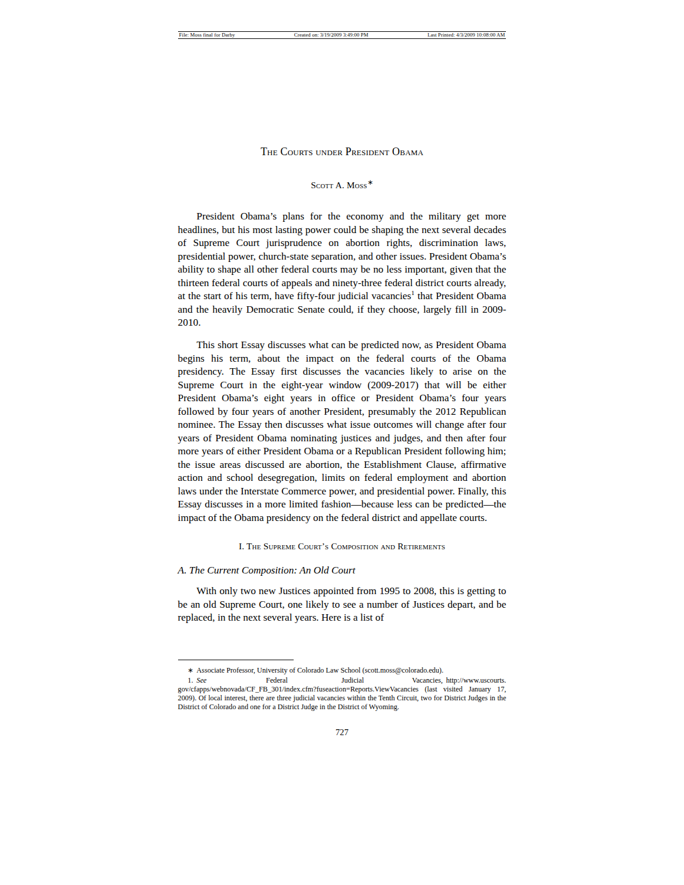File: Moss final for Darby Created on: 3/19/2009 3:49:00 PM Last Printed: 4/3/2009 10:08:00 AM
The Courts under President Obama
Scott A. Moss∗
President Obama’s plans for the economy and the military get more headlines, but his most lasting power could be shaping the next several decades of Supreme Court jurisprudence on abortion rights, discrimination laws, presidential power, church-state separation, and other issues. President Obama’s ability to shape all other federal courts may be no less important, given that the thirteen federal courts of appeals and ninety-three federal district courts already, at the start of his term, have fifty-four judicial vacancies1 that President Obama and the heavily Democratic Senate could, if they choose, largely fill in 2009-2010.
This short Essay discusses what can be predicted now, as President Obama begins his term, about the impact on the federal courts of the Obama presidency. The Essay first discusses the vacancies likely to arise on the Supreme Court in the eight-year window (2009-2017) that will be either President Obama’s eight years in office or President Obama’s four years followed by four years of another President, presumably the 2012 Republican nominee. The Essay then discusses what issue outcomes will change after four years of President Obama nominating justices and judges, and then after four more years of either President Obama or a Republican President following him; the issue areas discussed are abortion, the Establishment Clause, affirmative action and school desegregation, limits on federal employment and abortion laws under the Interstate Commerce power, and presidential power. Finally, this Essay discusses in a more limited fashion—because less can be predicted—the impact of the Obama presidency on the federal district and appellate courts.
I. The Supreme Court’s Composition and Retirements
A. The Current Composition: An Old Court
With only two new Justices appointed from 1995 to 2008, this is getting to be an old Supreme Court, one likely to see a number of Justices depart, and be replaced, in the next several years. Here is a list of
∗Associate Professor, University of Colorado Law School (scott.moss@colorado.edu).
1. See Federal Judicial Vacancies, http://www.uscourts.gov/cfapps/webnovada/CF_FB_301/index.cfm?fuseaction=Reports.ViewVacancies (last visited January 17, 2009). Of local interest, there are three judicial vacancies within the Tenth Circuit, two for District Judges in the District of Colorado and one for a District Judge in the District of Wyoming.
727